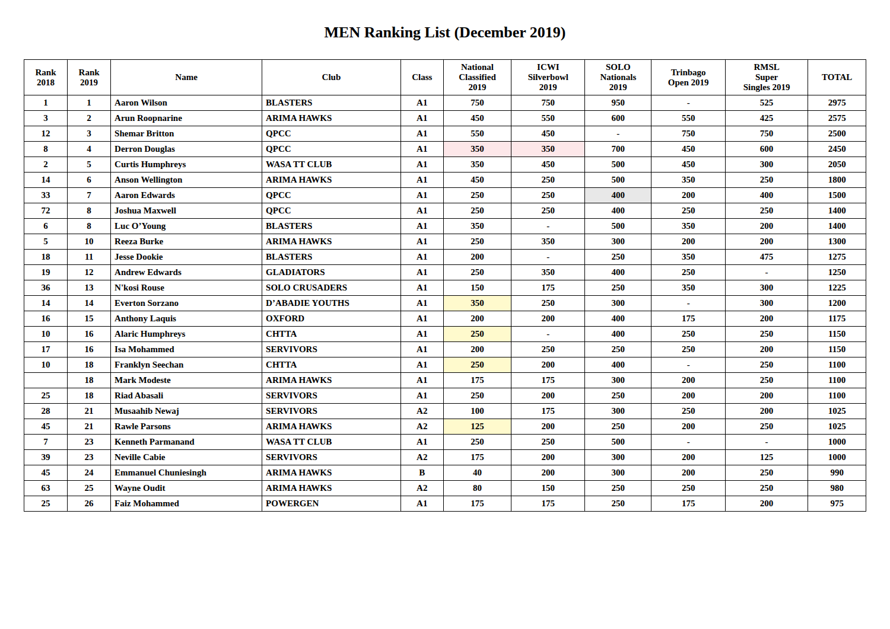MEN Ranking List (December 2019)
| Rank 2018 | Rank 2019 | Name | Club | Class | National Classified 2019 | ICWI Silverbowl 2019 | SOLO Nationals 2019 | Trinbago Open 2019 | RMSL Super Singles 2019 | TOTAL |
| --- | --- | --- | --- | --- | --- | --- | --- | --- | --- | --- |
| 1 | 1 | Aaron Wilson | BLASTERS | A1 | 750 | 750 | 950 | - | 525 | 2975 |
| 3 | 2 | Arun Roopnarine | ARIMA HAWKS | A1 | 450 | 550 | 600 | 550 | 425 | 2575 |
| 12 | 3 | Shemar Britton | QPCC | A1 | 550 | 450 | - | 750 | 750 | 2500 |
| 8 | 4 | Derron Douglas | QPCC | A1 | 350 | 350 | 700 | 450 | 600 | 2450 |
| 2 | 5 | Curtis Humphreys | WASA TT CLUB | A1 | 350 | 450 | 500 | 450 | 300 | 2050 |
| 14 | 6 | Anson Wellington | ARIMA HAWKS | A1 | 450 | 250 | 500 | 350 | 250 | 1800 |
| 33 | 7 | Aaron Edwards | QPCC | A1 | 250 | 250 | 400 | 200 | 400 | 1500 |
| 72 | 8 | Joshua Maxwell | QPCC | A1 | 250 | 250 | 400 | 250 | 250 | 1400 |
| 6 | 8 | Luc O’Young | BLASTERS | A1 | 350 | - | 500 | 350 | 200 | 1400 |
| 5 | 10 | Reeza Burke | ARIMA HAWKS | A1 | 250 | 350 | 300 | 200 | 200 | 1300 |
| 18 | 11 | Jesse Dookie | BLASTERS | A1 | 200 | - | 250 | 350 | 475 | 1275 |
| 19 | 12 | Andrew Edwards | GLADIATORS | A1 | 250 | 350 | 400 | 250 | - | 1250 |
| 36 | 13 | N'kosi Rouse | SOLO CRUSADERS | A1 | 150 | 175 | 250 | 350 | 300 | 1225 |
| 14 | 14 | Everton Sorzano | D’ABADIE YOUTHS | A1 | 350 | 250 | 300 | - | 300 | 1200 |
| 16 | 15 | Anthony Laquis | OXFORD | A1 | 200 | 200 | 400 | 175 | 200 | 1175 |
| 10 | 16 | Alaric Humphreys | CHTTA | A1 | 250 | - | 400 | 250 | 250 | 1150 |
| 17 | 16 | Isa Mohammed | SERVIVORS | A1 | 200 | 250 | 250 | 250 | 200 | 1150 |
| 10 | 18 | Franklyn Seechan | CHTTA | A1 | 250 | 200 | 400 | - | 250 | 1100 |
| | 18 | Mark Modeste | ARIMA HAWKS | A1 | 175 | 175 | 300 | 200 | 250 | 1100 |
| 25 | 18 | Riad Abasali | SERVIVORS | A1 | 250 | 200 | 250 | 200 | 200 | 1100 |
| 28 | 21 | Musaahib Newaj | SERVIVORS | A2 | 100 | 175 | 300 | 250 | 200 | 1025 |
| 45 | 21 | Rawle Parsons | ARIMA HAWKS | A2 | 125 | 200 | 250 | 200 | 250 | 1025 |
| 7 | 23 | Kenneth Parmanand | WASA TT CLUB | A1 | 250 | 250 | 500 | - | - | 1000 |
| 39 | 23 | Neville Cabie | SERVIVORS | A2 | 175 | 200 | 300 | 200 | 125 | 1000 |
| 45 | 24 | Emmanuel Chuniesingh | ARIMA HAWKS | B | 40 | 200 | 300 | 200 | 250 | 990 |
| 63 | 25 | Wayne Oudit | ARIMA HAWKS | A2 | 80 | 150 | 250 | 250 | 250 | 980 |
| 25 | 26 | Faiz Mohammed | POWERGEN | A1 | 175 | 175 | 250 | 175 | 200 | 975 |